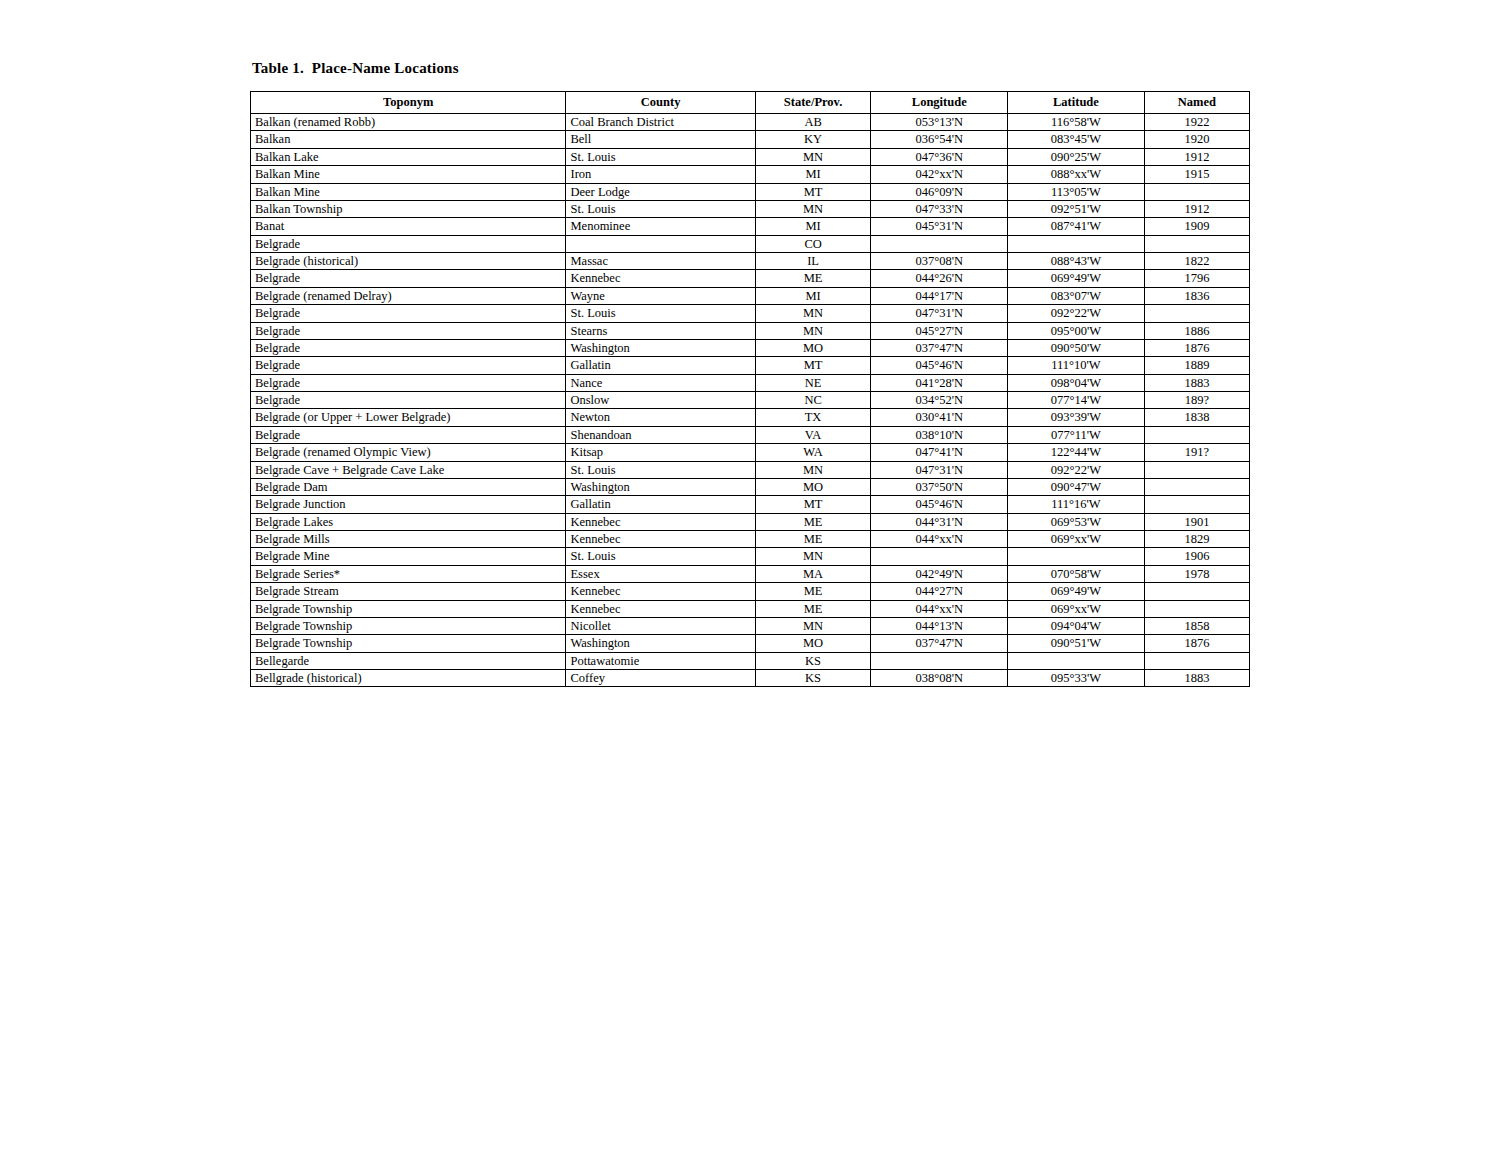Table 1. Place-Name Locations
| Toponym | County | State/Prov. | Longitude | Latitude | Named |
| --- | --- | --- | --- | --- | --- |
| Balkan (renamed Robb) | Coal Branch District | AB | 053°13'N | 116°58'W | 1922 |
| Balkan | Bell | KY | 036°54'N | 083°45'W | 1920 |
| Balkan Lake | St. Louis | MN | 047°36'N | 090°25'W | 1912 |
| Balkan Mine | Iron | MI | 042°xx'N | 088°xx'W | 1915 |
| Balkan Mine | Deer Lodge | MT | 046°09'N | 113°05'W | |
| Balkan Township | St. Louis | MN | 047°33'N | 092°51'W | 1912 |
| Banat | Menominee | MI | 045°31'N | 087°41'W | 1909 |
| Belgrade | | CO | | | |
| Belgrade (historical) | Massac | IL | 037°08'N | 088°43'W | 1822 |
| Belgrade | Kennebec | ME | 044°26'N | 069°49'W | 1796 |
| Belgrade (renamed Delray) | Wayne | MI | 044°17'N | 083°07'W | 1836 |
| Belgrade | St. Louis | MN | 047°31'N | 092°22'W | |
| Belgrade | Stearns | MN | 045°27'N | 095°00'W | 1886 |
| Belgrade | Washington | MO | 037°47'N | 090°50'W | 1876 |
| Belgrade | Gallatin | MT | 045°46'N | 111°10'W | 1889 |
| Belgrade | Nance | NE | 041°28'N | 098°04'W | 1883 |
| Belgrade | Onslow | NC | 034°52'N | 077°14'W | 189? |
| Belgrade (or Upper + Lower Belgrade) | Newton | TX | 030°41'N | 093°39'W | 1838 |
| Belgrade | Shenandoan | VA | 038°10'N | 077°11'W | |
| Belgrade (renamed Olympic View) | Kitsap | WA | 047°41'N | 122°44'W | 191? |
| Belgrade Cave + Belgrade Cave Lake | St. Louis | MN | 047°31'N | 092°22'W | |
| Belgrade Dam | Washington | MO | 037°50'N | 090°47'W | |
| Belgrade Junction | Gallatin | MT | 045°46'N | 111°16'W | |
| Belgrade Lakes | Kennebec | ME | 044°31'N | 069°53'W | 1901 |
| Belgrade Mills | Kennebec | ME | 044°xx'N | 069°xx'W | 1829 |
| Belgrade Mine | St. Louis | MN | | | 1906 |
| Belgrade Series* | Essex | MA | 042°49'N | 070°58'W | 1978 |
| Belgrade Stream | Kennebec | ME | 044°27'N | 069°49'W | |
| Belgrade Township | Kennebec | ME | 044°xx'N | 069°xx'W | |
| Belgrade Township | Nicollet | MN | 044°13'N | 094°04'W | 1858 |
| Belgrade Township | Washington | MO | 037°47'N | 090°51'W | 1876 |
| Bellegarde | Pottawatomie | KS | | | |
| Bellgrade (historical) | Coffey | KS | 038°08'N | 095°33'W | 1883 |